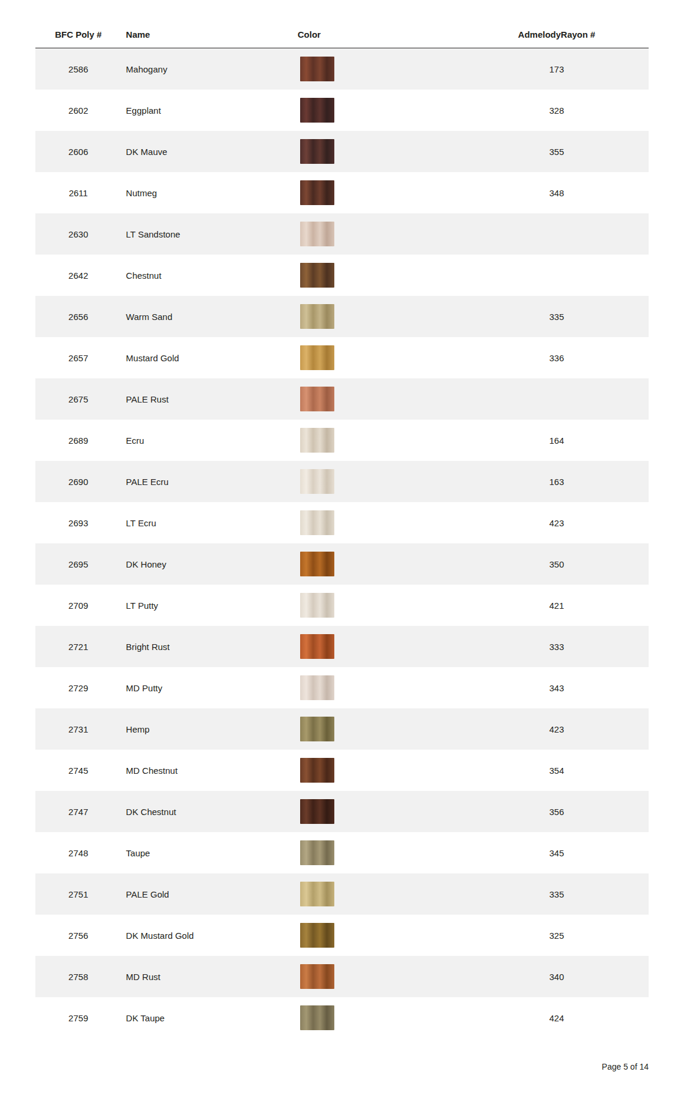| BFC Poly # | Name | Color | AdmelodyRayon # |
| --- | --- | --- | --- |
| 2586 | Mahogany | | 173 |
| 2602 | Eggplant | | 328 |
| 2606 | DK Mauve | | 355 |
| 2611 | Nutmeg | | 348 |
| 2630 | LT Sandstone | | |
| 2642 | Chestnut | | |
| 2656 | Warm Sand | | 335 |
| 2657 | Mustard Gold | | 336 |
| 2675 | PALE Rust | | |
| 2689 | Ecru | | 164 |
| 2690 | PALE Ecru | | 163 |
| 2693 | LT Ecru | | 423 |
| 2695 | DK Honey | | 350 |
| 2709 | LT Putty | | 421 |
| 2721 | Bright Rust | | 333 |
| 2729 | MD Putty | | 343 |
| 2731 | Hemp | | 423 |
| 2745 | MD Chestnut | | 354 |
| 2747 | DK Chestnut | | 356 |
| 2748 | Taupe | | 345 |
| 2751 | PALE Gold | | 335 |
| 2756 | DK Mustard Gold | | 325 |
| 2758 | MD Rust | | 340 |
| 2759 | DK Taupe | | 424 |
Page 5 of 14